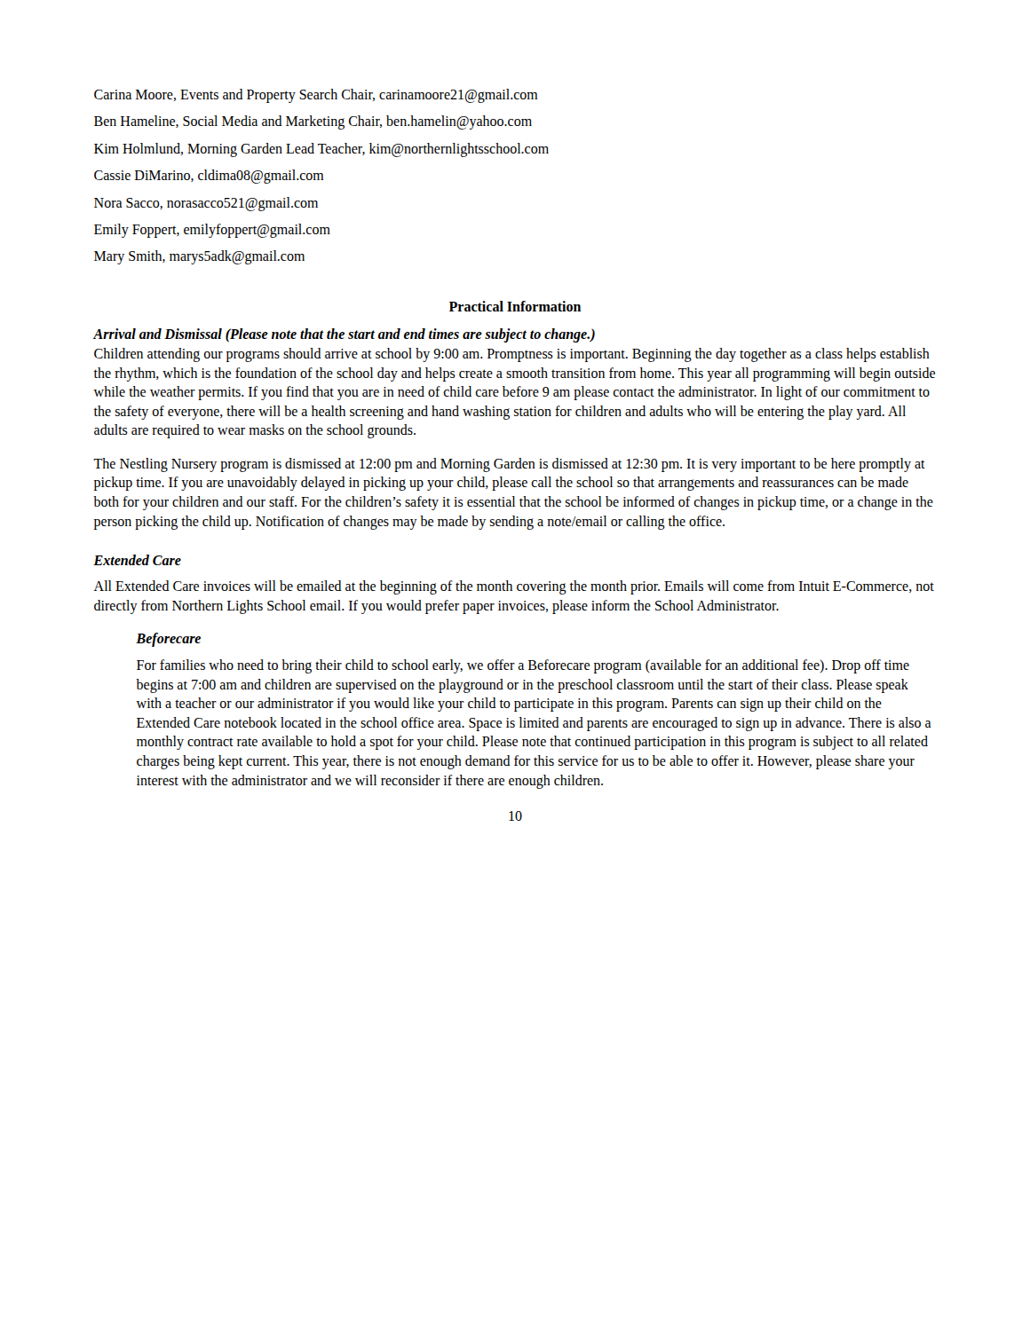Carina Moore, Events and Property Search Chair, carinamoore21@gmail.com
Ben Hameline, Social Media and Marketing Chair, ben.hamelin@yahoo.com
Kim Holmlund, Morning Garden Lead Teacher, kim@northernlightsschool.com
Cassie DiMarino, cldima08@gmail.com
Nora Sacco, norasacco521@gmail.com
Emily Foppert, emilyfoppert@gmail.com
Mary Smith, marys5adk@gmail.com
Practical Information
Arrival and Dismissal (Please note that the start and end times are subject to change.)
Children attending our programs should arrive at school by 9:00 am. Promptness is important. Beginning the day together as a class helps establish the rhythm, which is the foundation of the school day and helps create a smooth transition from home. This year all programming will begin outside while the weather permits. If you find that you are in need of child care before 9 am please contact the administrator. In light of our commitment to the safety of everyone, there will be a health screening and hand washing station for children and adults who will be entering the play yard. All adults are required to wear masks on the school grounds.
The Nestling Nursery program is dismissed at 12:00 pm and Morning Garden is dismissed at 12:30 pm. It is very important to be here promptly at pickup time. If you are unavoidably delayed in picking up your child, please call the school so that arrangements and reassurances can be made both for your children and our staff. For the children’s safety it is essential that the school be informed of changes in pickup time, or a change in the person picking the child up. Notification of changes may be made by sending a note/email or calling the office.
Extended Care
All Extended Care invoices will be emailed at the beginning of the month covering the month prior. Emails will come from Intuit E-Commerce, not directly from Northern Lights School email. If you would prefer paper invoices, please inform the School Administrator.
Beforecare
For families who need to bring their child to school early, we offer a Beforecare program (available for an additional fee). Drop off time begins at 7:00 am and children are supervised on the playground or in the preschool classroom until the start of their class. Please speak with a teacher or our administrator if you would like your child to participate in this program. Parents can sign up their child on the Extended Care notebook located in the school office area. Space is limited and parents are encouraged to sign up in advance. There is also a monthly contract rate available to hold a spot for your child. Please note that continued participation in this program is subject to all related charges being kept current. This year, there is not enough demand for this service for us to be able to offer it. However, please share your interest with the administrator and we will reconsider if there are enough children.
10